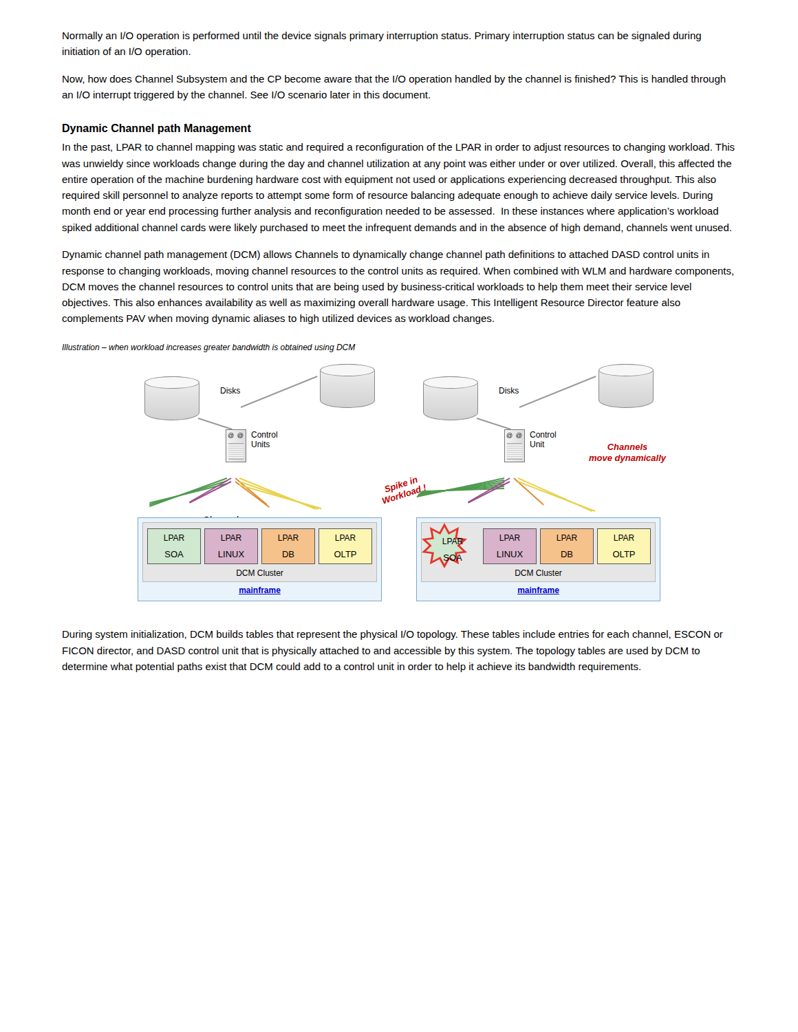Normally an I/O operation is performed until the device signals primary interruption status. Primary interruption status can be signaled during initiation of an I/O operation.
Now, how does Channel Subsystem and the CP become aware that the I/O operation handled by the channel is finished? This is handled through an I/O interrupt triggered by the channel. See I/O scenario later in this document.
Dynamic Channel path Management
In the past, LPAR to channel mapping was static and required a reconfiguration of the LPAR in order to adjust resources to changing workload. This was unwieldy since workloads change during the day and channel utilization at any point was either under or over utilized. Overall, this affected the entire operation of the machine burdening hardware cost with equipment not used or applications experiencing decreased throughput. This also required skill personnel to analyze reports to attempt some form of resource balancing adequate enough to achieve daily service levels. During month end or year end processing further analysis and reconfiguration needed to be assessed. In these instances where application’s workload spiked additional channel cards were likely purchased to meet the infrequent demands and in the absence of high demand, channels went unused.
Dynamic channel path management (DCM) allows Channels to dynamically change channel path definitions to attached DASD control units in response to changing workloads, moving channel resources to the control units as required. When combined with WLM and hardware components, DCM moves the channel resources to control units that are being used by business-critical workloads to help them meet their service level objectives. This also enhances availability as well as maximizing overall hardware usage. This Intelligent Resource Director feature also complements PAV when moving dynamic aliases to high utilized devices as workload changes.
Illustration – when workload increases greater bandwidth is obtained using DCM
Spike in
Workload !
Disks
@ @
Control
Units
Channels
LPARSOA
LPARLINUX
LPARDB
LPAROLTP
DCM Cluster
mainframe
Disks
@ @
Control
Unit
Channels
move dynamically
LPARSOA
LPARLINUX
LPARDB
LPAROLTP
DCM Cluster
mainframe
During system initialization, DCM builds tables that represent the physical I/O topology. These tables include entries for each channel, ESCON or FICON director, and DASD control unit that is physically attached to and accessible by this system. The topology tables are used by DCM to determine what potential paths exist that DCM could add to a control unit in order to help it achieve its bandwidth requirements.